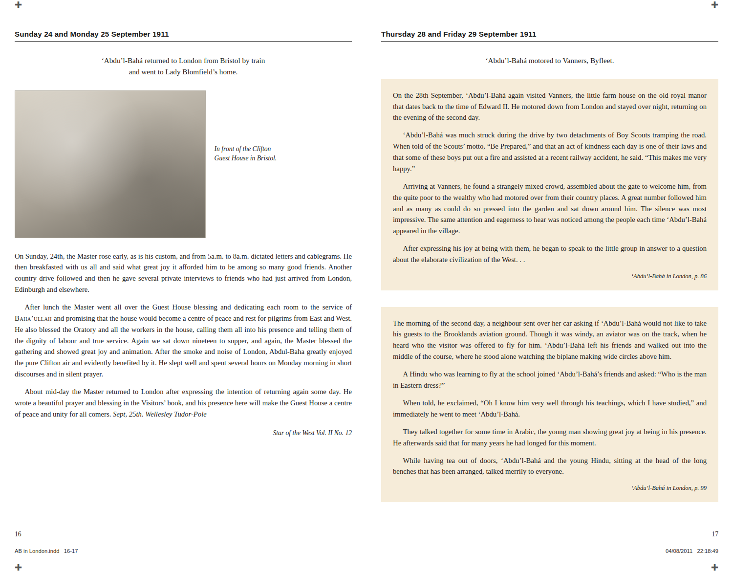✚ ✚
Sunday 24 and Monday 25 September 1911
‘Abdu’l-Bahá returned to London from Bristol by train
and went to Lady Blomfield’s home.
In front of the Clifton
Guest House in Bristol.
On Sunday, 24th, the Master rose early, as is his custom, and from 5a.m. to 8a.m. dictated letters and cablegrams. He then breakfasted with us all and said what great joy it afforded him to be among so many good friends. Another country drive followed and then he gave several private interviews to friends who had just arrived from London, Edinburgh and elsewhere.
After lunch the Master went all over the Guest House blessing and dedicating each room to the service of Baha’ullah and promising that the house would become a centre of peace and rest for pilgrims from East and West. He also blessed the Oratory and all the workers in the house, calling them all into his presence and telling them of the dignity of labour and true service. Again we sat down nineteen to supper, and again, the Master blessed the gathering and showed great joy and animation. After the smoke and noise of London, Abdul-Baha greatly enjoyed the pure Clifton air and evidently benefited by it. He slept well and spent several hours on Monday morning in short discourses and in silent prayer.
About mid-day the Master returned to London after expressing the intention of returning again some day. He wrote a beautiful prayer and blessing in the Visitors’ book, and his presence here will make the Guest House a centre of peace and unity for all comers. Sept, 25th. Wellesley Tudor-Pole
Star of the West Vol. II No. 12
16
Thursday 28 and Friday 29 September 1911
‘Abdu’l-Bahá motored to Vanners, Byfleet.
On the 28th September, ‘Abdu’l-Bahá again visited Vanners, the little farm house on the old royal manor that dates back to the time of Edward II. He motored down from London and stayed over night, returning on the evening of the second day.
‘Abdu’l-Bahá was much struck during the drive by two detachments of Boy Scouts tramping the road. When told of the Scouts’ motto, “Be Prepared,” and that an act of kindness each day is one of their laws and that some of these boys put out a fire and assisted at a recent railway accident, he said. “This makes me very happy.”
Arriving at Vanners, he found a strangely mixed crowd, assembled about the gate to welcome him, from the quite poor to the wealthy who had motored over from their country places. A great number followed him and as many as could do so pressed into the garden and sat down around him. The silence was most impressive. The same attention and eagerness to hear was noticed among the people each time ‘Abdu’l-Bahá appeared in the village.
After expressing his joy at being with them, he began to speak to the little group in answer to a question about the elaborate civilization of the West. . .
‘Abdu’l-Bahá in London, p. 86
The morning of the second day, a neighbour sent over her car asking if ‘Abdu’l-Bahá would not like to take his guests to the Brooklands aviation ground. Though it was windy, an aviator was on the track, when he heard who the visitor was offered to fly for him. ‘Abdu’l-Bahá left his friends and walked out into the middle of the course, where he stood alone watching the biplane making wide circles above him.
A Hindu who was learning to fly at the school joined ‘Abdu’l-Bahá’s friends and asked: “Who is the man in Eastern dress?”
When told, he exclaimed, “Oh I know him very well through his teachings, which I have studied,” and immediately he went to meet ‘Abdu’l-Bahá.
They talked together for some time in Arabic, the young man showing great joy at being in his presence. He afterwards said that for many years he had longed for this moment.
While having tea out of doors, ‘Abdu’l-Bahá and the young Hindu, sitting at the head of the long benches that has been arranged, talked merrily to everyone.
‘Abdu’l-Bahá in London, p. 99
17
AB in London.indd 16-17 04/08/2011 22:18:49
✚ ✚